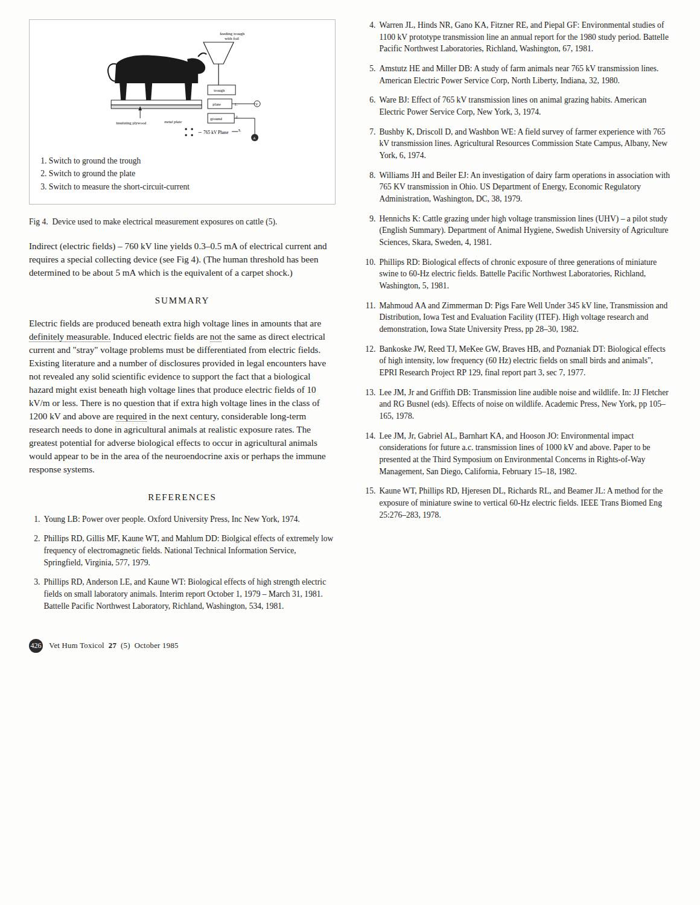feeding trough with foil insulating plywood metal plate trough plate 1. ground 2. V A 3. ∼ 765 kV Phase
Switch to ground the trough
Switch to ground the plate
Switch to measure the short-circuit-current
Fig 4. Device used to make electrical measurement exposures on cattle (5).
Indirect (electric fields) – 760 kV line yields 0.3–0.5 mA of electrical current and requires a special collecting device (see Fig 4). (The human threshold has been determined to be about 5 mA which is the equivalent of a carpet shock.)
SUMMARY
Electric fields are produced beneath extra high voltage lines in amounts that are definitely measurable. Induced electric fields are not the same as direct electrical current and "stray" voltage problems must be differentiated from electric fields. Existing literature and a number of disclosures provided in legal encounters have not revealed any solid scientific evidence to support the fact that a biological hazard might exist beneath high voltage lines that produce electric fields of 10 kV/m or less. There is no question that if extra high voltage lines in the class of 1200 kV and above are required in the next century, considerable long-term research needs to done in agricultural animals at realistic exposure rates. The greatest potential for adverse biological effects to occur in agricultural animals would appear to be in the area of the neuroendocrine axis or perhaps the immune response systems.
REFERENCES
Young LB: Power over people. Oxford University Press, Inc New York, 1974.
Phillips RD, Gillis MF, Kaune WT, and Mahlum DD: Biolgical effects of extremely low frequency of electromagnetic fields. National Technical Information Service, Springfield, Virginia, 577, 1979.
Phillips RD, Anderson LE, and Kaune WT: Biological effects of high strength electric fields on small laboratory animals. Interim report October 1, 1979 – March 31, 1981. Battelle Pacific Northwest Laboratory, Richland, Washington, 534, 1981.
Warren JL, Hinds NR, Gano KA, Fitzner RE, and Piepal GF: Environmental studies of 1100 kV prototype transmission line an annual report for the 1980 study period. Battelle Pacific Northwest Laboratories, Richland, Washington, 67, 1981.
Amstutz HE and Miller DB: A study of farm animals near 765 kV transmission lines. American Electric Power Service Corp, North Liberty, Indiana, 32, 1980.
Ware BJ: Effect of 765 kV transmission lines on animal grazing habits. American Electric Power Service Corp, New York, 3, 1974.
Bushby K, Driscoll D, and Washbon WE: A field survey of farmer experience with 765 kV transmission lines. Agricultural Resources Commission State Campus, Albany, New York, 6, 1974.
Williams JH and Beiler EJ: An investigation of dairy farm operations in association with 765 KV transmission in Ohio. US Department of Energy, Economic Regulatory Administration, Washington, DC, 38, 1979.
Hennichs K: Cattle grazing under high voltage transmission lines (UHV) – a pilot study (English Summary). Department of Animal Hygiene, Swedish University of Agriculture Sciences, Skara, Sweden, 4, 1981.
Phillips RD: Biological effects of chronic exposure of three generations of miniature swine to 60-Hz electric fields. Battelle Pacific Northwest Laboratories, Richland, Washington, 5, 1981.
Mahmoud AA and Zimmerman D: Pigs Fare Well Under 345 kV line, Transmission and Distribution, Iowa Test and Evaluation Facility (ITEF). High voltage research and demonstration, Iowa State University Press, pp 28–30, 1982.
Bankoske JW, Reed TJ, MeKee GW, Braves HB, and Poznaniak DT: Biological effects of high intensity, low frequency (60 Hz) electric fields on small birds and animals", EPRI Research Project RP 129, final report part 3, sec 7, 1977.
Lee JM, Jr and Griffith DB: Transmission line audible noise and wildlife. In: JJ Fletcher and RG Busnel (eds). Effects of noise on wildlife. Academic Press, New York, pp 105–165, 1978.
Lee JM, Jr, Gabriel AL, Barnhart KA, and Hooson JO: Environmental impact considerations for future a.c. transmission lines of 1000 kV and above. Paper to be presented at the Third Symposium on Environmental Concerns in Rights-of-Way Management, San Diego, California, February 15–18, 1982.
Kaune WT, Phillips RD, Hjeresen DL, Richards RL, and Beamer JL: A method for the exposure of miniature swine to vertical 60-Hz electric fields. IEEE Trans Biomed Eng 25:276–283, 1978.
426 Vet Hum Toxicol 27 (5) October 1985